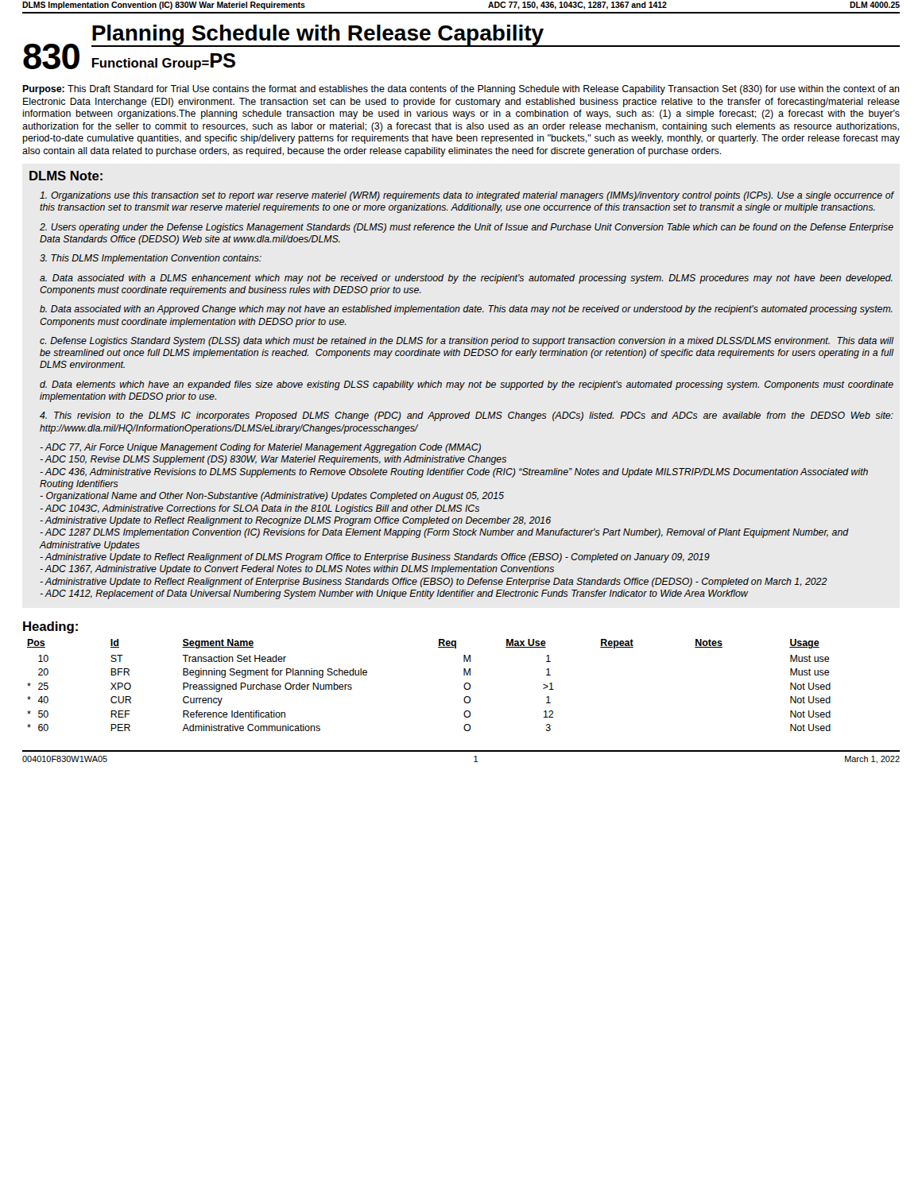DLMS Implementation Convention (IC) 830W War Materiel Requirements
ADC 77, 150, 436, 1043C, 1287, 1367 and 1412
DLM 4000.25
830
Planning Schedule with Release Capability
Functional Group=PS
Purpose: This Draft Standard for Trial Use contains the format and establishes the data contents of the Planning Schedule with Release Capability Transaction Set (830) for use within the context of an Electronic Data Interchange (EDI) environment. The transaction set can be used to provide for customary and established business practice relative to the transfer of forecasting/material release information between organizations.The planning schedule transaction may be used in various ways or in a combination of ways, such as: (1) a simple forecast; (2) a forecast with the buyer's authorization for the seller to commit to resources, such as labor or material; (3) a forecast that is also used as an order release mechanism, containing such elements as resource authorizations, period-to-date cumulative quantities, and specific ship/delivery patterns for requirements that have been represented in "buckets," such as weekly, monthly, or quarterly. The order release forecast may also contain all data related to purchase orders, as required, because the order release capability eliminates the need for discrete generation of purchase orders.
DLMS Note:
1. Organizations use this transaction set to report war reserve materiel (WRM) requirements data to integrated material managers (IMMs)/inventory control points (ICPs). Use a single occurrence of this transaction set to transmit war reserve materiel requirements to one or more organizations. Additionally, use one occurrence of this transaction set to transmit a single or multiple transactions.
2. Users operating under the Defense Logistics Management Standards (DLMS) must reference the Unit of Issue and Purchase Unit Conversion Table which can be found on the Defense Enterprise Data Standards Office (DEDSO) Web site at www.dla.mil/does/DLMS.
3. This DLMS Implementation Convention contains:
a. Data associated with a DLMS enhancement which may not be received or understood by the recipient's automated processing system. DLMS procedures may not have been developed. Components must coordinate requirements and business rules with DEDSO prior to use.
b. Data associated with an Approved Change which may not have an established implementation date. This data may not be received or understood by the recipient's automated processing system. Components must coordinate implementation with DEDSO prior to use.
c. Defense Logistics Standard System (DLSS) data which must be retained in the DLMS for a transition period to support transaction conversion in a mixed DLSS/DLMS environment. This data will be streamlined out once full DLMS implementation is reached. Components may coordinate with DEDSO for early termination (or retention) of specific data requirements for users operating in a full DLMS environment.
d. Data elements which have an expanded files size above existing DLSS capability which may not be supported by the recipient's automated processing system. Components must coordinate implementation with DEDSO prior to use.
4. This revision to the DLMS IC incorporates Proposed DLMS Change (PDC) and Approved DLMS Changes (ADCs) listed. PDCs and ADCs are available from the DEDSO Web site: http://www.dla.mil/HQ/InformationOperations/DLMS/eLibrary/Changes/processchanges/
- ADC 77, Air Force Unique Management Coding for Materiel Management Aggregation Code (MMAC)
- ADC 150, Revise DLMS Supplement (DS) 830W, War Materiel Requirements, with Administrative Changes
- ADC 436, Administrative Revisions to DLMS Supplements to Remove Obsolete Routing Identifier Code (RIC) “Streamline” Notes and Update MILSTRIP/DLMS Documentation Associated with Routing Identifiers
- Organizational Name and Other Non-Substantive (Administrative) Updates Completed on August 05, 2015
- ADC 1043C, Administrative Corrections for SLOA Data in the 810L Logistics Bill and other DLMS ICs
- Administrative Update to Reflect Realignment to Recognize DLMS Program Office Completed on December 28, 2016
- ADC 1287 DLMS Implementation Convention (IC) Revisions for Data Element Mapping (Form Stock Number and Manufacturer's Part Number), Removal of Plant Equipment Number, and Administrative Updates
- Administrative Update to Reflect Realignment of DLMS Program Office to Enterprise Business Standards Office (EBSO) - Completed on January 09, 2019
- ADC 1367, Administrative Update to Convert Federal Notes to DLMS Notes within DLMS Implementation Conventions
- Administrative Update to Reflect Realignment of Enterprise Business Standards Office (EBSO) to Defense Enterprise Data Standards Office (DEDSO) - Completed on March 1, 2022
- ADC 1412, Replacement of Data Universal Numbering System Number with Unique Entity Identifier and Electronic Funds Transfer Indicator to Wide Area Workflow
Heading:
| Pos | Id | Segment Name | Req | Max Use | Repeat | Notes | Usage |
| --- | --- | --- | --- | --- | --- | --- | --- |
| 10 | ST | Transaction Set Header | M | 1 | | | Must use |
| 20 | BFR | Beginning Segment for Planning Schedule | M | 1 | | | Must use |
| * 25 | XPO | Preassigned Purchase Order Numbers | O | >1 | | | Not Used |
| * 40 | CUR | Currency | O | 1 | | | Not Used |
| * 50 | REF | Reference Identification | O | 12 | | | Not Used |
| * 60 | PER | Administrative Communications | O | 3 | | | Not Used |
004010F830W1WA05
1
March 1, 2022